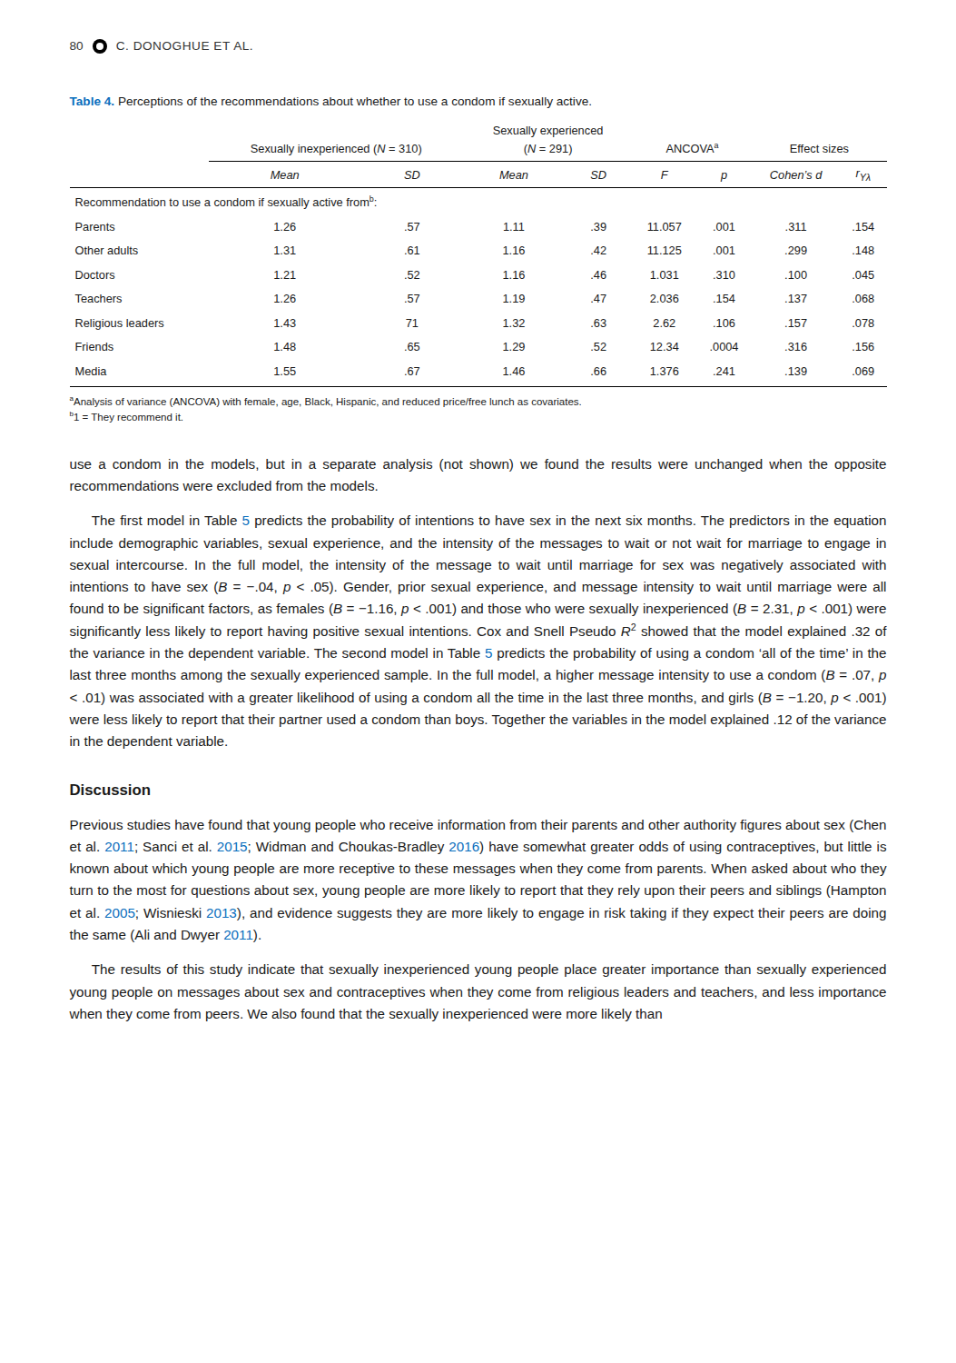80 C. DONOGHUE ET AL.
Table 4. Perceptions of the recommendations about whether to use a condom if sexually active.
| | Sexually inexperi­enced ( N = 310) | Sexually experienced ( N = 291) | ANCOVA a | Effect sizes |
| --- | --- | --- | --- | --- |
| | Mean | SD | Mean | SD | F | p | Cohen’s d | r Yλ |
| Recommendation to use a condom if sexually active from b : |
| Parents | 1.26 | .57 | 1.11 | .39 | 11.057 | .001 | .311 | .154 |
| Other adults | 1.31 | .61 | 1.16 | .42 | 11.125 | .001 | .299 | .148 |
| Doctors | 1.21 | .52 | 1.16 | .46 | 1.031 | .310 | .100 | .045 |
| Teachers | 1.26 | .57 | 1.19 | .47 | 2.036 | .154 | .137 | .068 |
| Religious leaders | 1.43 | 71 | 1.32 | .63 | 2.62 | .106 | .157 | .078 |
| Friends | 1.48 | .65 | 1.29 | .52 | 12.34 | .0004 | .316 | .156 |
| Media | 1.55 | .67 | 1.46 | .66 | 1.376 | .241 | .139 | .069 |
aAnalysis of variance (ANCOVA) with female, age, Black, Hispanic, and reduced price/free lunch as covariates.
b1 = They recommend it.
use a condom in the models, but in a separate analysis (not shown) we found the results were unchanged when the opposite recommendations were excluded from the models.
The first model in Table 5 predicts the probability of intentions to have sex in the next six months. The predictors in the equation include demographic variables, sexual experience, and the intensity of the messages to wait or not wait for marriage to engage in sexual intercourse. In the full model, the intensity of the message to wait until marriage for sex was negatively associated with intentions to have sex (B = −.04, p < .05). Gender, prior sexual experience, and message intensity to wait until marriage were all found to be significant factors, as females (B = −1.16, p < .001) and those who were sexually inexperienced (B = 2.31, p < .001) were significantly less likely to report having positive sexual intentions. Cox and Snell Pseudo R2 showed that the model explained .32 of the variance in the dependent variable. The second model in Table 5 predicts the probability of using a condom ‘all of the time’ in the last three months among the sexually experienced sample. In the full model, a higher message intensity to use a condom (B = .07, p < .01) was associated with a greater likelihood of using a condom all the time in the last three months, and girls (B = −1.20, p < .001) were less likely to report that their partner used a condom than boys. Together the variables in the model explained .12 of the variance in the dependent variable.
Discussion
Previous studies have found that young people who receive information from their parents and other authority figures about sex (Chen et al. 2011; Sanci et al. 2015; Widman and Choukas-Bradley 2016) have somewhat greater odds of using contraceptives, but little is known about which young people are more receptive to these messages when they come from parents. When asked about who they turn to the most for questions about sex, young people are more likely to report that they rely upon their peers and siblings (Hampton et al. 2005; Wisnieski 2013), and evidence suggests they are more likely to engage in risk taking if they expect their peers are doing the same (Ali and Dwyer 2011).
The results of this study indicate that sexually inexperienced young people place greater importance than sexually experienced young people on messages about sex and contraceptives when they come from religious leaders and teachers, and less importance when they come from peers. We also found that the sexually inexperienced were more likely than